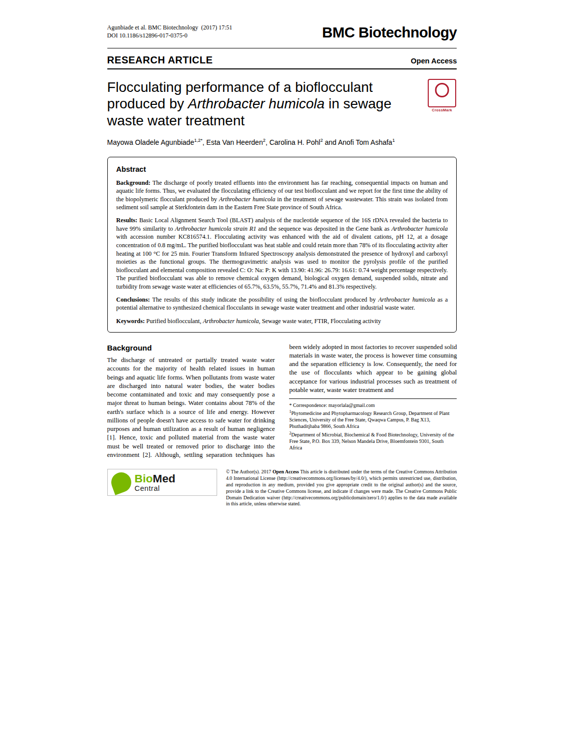Agunbiade et al. BMC Biotechnology (2017) 17:51
DOI 10.1186/s12896-017-0375-0
BMC Biotechnology
RESEARCH ARTICLE
Open Access
CrossMark Flocculating performance of a bioflocculant produced by Arthrobacter humicola in sewage waste water treatment
Mayowa Oladele Agunbiade1,2*, Esta Van Heerden2, Carolina H. Pohl2 and Anofi Tom Ashafa1
Abstract
Background: The discharge of poorly treated effluents into the environment has far reaching, consequential impacts on human and aquatic life forms. Thus, we evaluated the flocculating efficiency of our test bioflocculant and we report for the first time the ability of the biopolymeric flocculant produced by Arthrobacter humicola in the treatment of sewage wastewater. This strain was isolated from sediment soil sample at Sterkfontein dam in the Eastern Free State province of South Africa.
Results: Basic Local Alignment Search Tool (BLAST) analysis of the nucleotide sequence of the 16S rDNA revealed the bacteria to have 99% similarity to Arthrobacter humicola strain R1 and the sequence was deposited in the Gene bank as Arthrobacter humicola with accession number KC816574.1. Flocculating activity was enhanced with the aid of divalent cations, pH 12, at a dosage concentration of 0.8 mg/mL. The purified bioflocculant was heat stable and could retain more than 78% of its flocculating activity after heating at 100 °C for 25 min. Fourier Transform Infrared Spectroscopy analysis demonstrated the presence of hydroxyl and carboxyl moieties as the functional groups. The thermogravimetric analysis was used to monitor the pyrolysis profile of the purified bioflocculant and elemental composition revealed C: O: Na: P: K with 13.90: 41.96: 26.79: 16.61: 0.74 weight percentage respectively. The purified bioflocculant was able to remove chemical oxygen demand, biological oxygen demand, suspended solids, nitrate and turbidity from sewage waste water at efficiencies of 65.7%, 63.5%, 55.7%, 71.4% and 81.3% respectively.
Conclusions: The results of this study indicate the possibility of using the bioflocculant produced by Arthrobacter humicola as a potential alternative to synthesized chemical flocculants in sewage waste water treatment and other industrial waste water.
Keywords: Purified bioflocculant, Arthrobacter humicola, Sewage waste water, FTIR, Flocculating activity
Background
The discharge of untreated or partially treated waste water accounts for the majority of health related issues in human beings and aquatic life forms. When pollutants from waste water are discharged into natural water bodies, the water bodies become contaminated and toxic and may consequently pose a major threat to human beings. Water contains about 78% of the earth's surface which is a source of life and energy. However millions of people doesn't have access to safe water for drinking purposes and human utilization as a result of human negligence [1]. Hence, toxic and polluted material from the waste water must be well treated or removed prior to discharge into the environment [2]. Although, settling separation techniques has been widely adopted in most factories to recover suspended solid materials in waste water, the process is however time consuming and the separation efficiency is low. Consequently, the need for the use of flocculants which appear to be gaining global acceptance for various industrial processes such as treatment of potable water, waste water treatment and
* Correspondence: mayorlala@gmail.com
1Phytomedicine and Phytopharmacology Research Group, Department of Plant Sciences, University of the Free State, Qwaqwa Campus, P. Bag X13, Phuthaditjhaba 9866, South Africa
2Department of Microbial, Biochemical & Food Biotechnology, University of the Free State, P.O. Box 339, Nelson Mandela Drive, Bloemfontein 9301, South Africa
Bio Med
Central
© The Author(s). 2017 Open Access This article is distributed under the terms of the Creative Commons Attribution 4.0 International License (http://creativecommons.org/licenses/by/4.0/), which permits unrestricted use, distribution, and reproduction in any medium, provided you give appropriate credit to the original author(s) and the source, provide a link to the Creative Commons license, and indicate if changes were made. The Creative Commons Public Domain Dedication waiver (http://creativecommons.org/publicdomain/zero/1.0/) applies to the data made available in this article, unless otherwise stated.